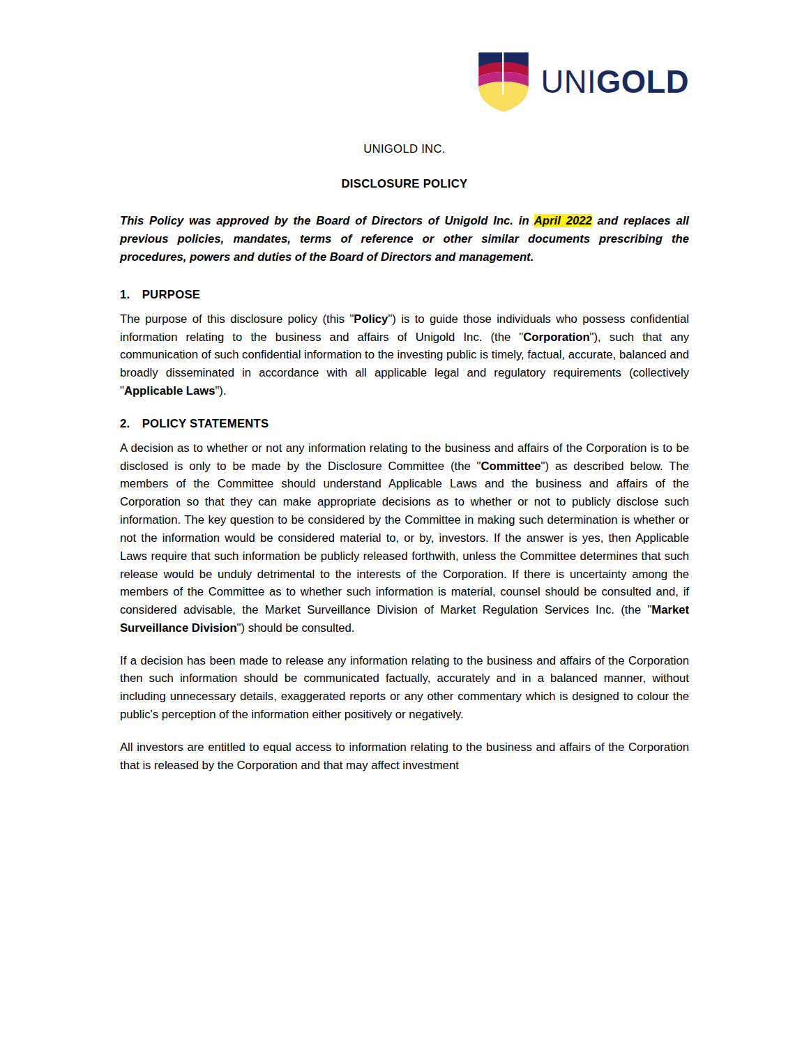UNI GOLD
UNIGOLD INC.
DISCLOSURE POLICY
This Policy was approved by the Board of Directors of Unigold Inc. in April 2022 and replaces all previous policies, mandates, terms of reference or other similar documents prescribing the procedures, powers and duties of the Board of Directors and management.
1. PURPOSE
The purpose of this disclosure policy (this "Policy") is to guide those individuals who possess confidential information relating to the business and affairs of Unigold Inc. (the "Corporation"), such that any communication of such confidential information to the investing public is timely, factual, accurate, balanced and broadly disseminated in accordance with all applicable legal and regulatory requirements (collectively "Applicable Laws").
2. POLICY STATEMENTS
A decision as to whether or not any information relating to the business and affairs of the Corporation is to be disclosed is only to be made by the Disclosure Committee (the "Committee") as described below. The members of the Committee should understand Applicable Laws and the business and affairs of the Corporation so that they can make appropriate decisions as to whether or not to publicly disclose such information. The key question to be considered by the Committee in making such determination is whether or not the information would be considered material to, or by, investors. If the answer is yes, then Applicable Laws require that such information be publicly released forthwith, unless the Committee determines that such release would be unduly detrimental to the interests of the Corporation. If there is uncertainty among the members of the Committee as to whether such information is material, counsel should be consulted and, if considered advisable, the Market Surveillance Division of Market Regulation Services Inc. (the "Market Surveillance Division") should be consulted.
If a decision has been made to release any information relating to the business and affairs of the Corporation then such information should be communicated factually, accurately and in a balanced manner, without including unnecessary details, exaggerated reports or any other commentary which is designed to colour the public's perception of the information either positively or negatively.
All investors are entitled to equal access to information relating to the business and affairs of the Corporation that is released by the Corporation and that may affect investment